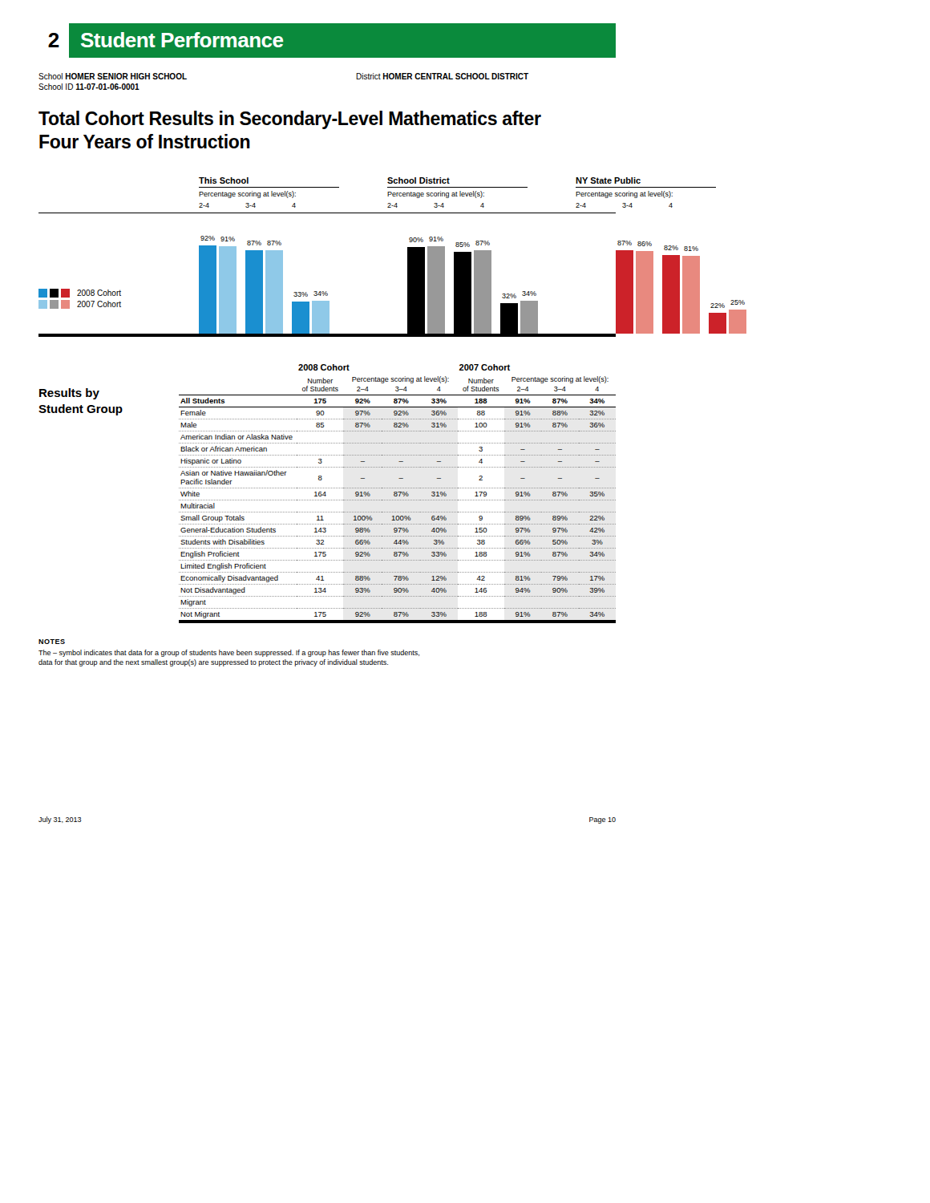2
Student Performance
School HOMER SENIOR HIGH SCHOOL
District HOMER CENTRAL SCHOOL DISTRICT
School ID 11-07-01-06-0001
Total Cohort Results in Secondary-Level Mathematics after
Four Years of Instruction
This School
Percentage scoring at level(s):
2-43-44
School District
Percentage scoring at level(s):
2-43-44
NY State Public
Percentage scoring at level(s):
2-43-44
2008 Cohort
2007 Cohort
92%
91%
87%
87%
33%
34%
90%
91%
85%
87%
32%
34%
87%
86%
82%
81%
22%
25%
Results by
Student Group
| | 2008 Cohort | 2007 Cohort |
| | Number of Students | Percentage scoring at level(s): | Number of Students | Percentage scoring at level(s): |
| | 2–4 | 3–4 | 4 | 2–4 | 3–4 | 4 |
| All Students | 175 | 92% | 87% | 33% | 188 | 91% | 87% | 34% |
| Female | 90 | 97% | 92% | 36% | 88 | 91% | 88% | 32% |
| Male | 85 | 87% | 82% | 31% | 100 | 91% | 87% | 36% |
| American Indian or Alaska Native | | | | | | | | |
| Black or African American | | | | | 3 | – | – | – |
| Hispanic or Latino | 3 | – | – | – | 4 | – | – | – |
| Asian or Native Hawaiian/Other Pacific Islander | 8 | – | – | – | 2 | – | – | – |
| White | 164 | 91% | 87% | 31% | 179 | 91% | 87% | 35% |
| Multiracial | | | | | | | | |
| Small Group Totals | 11 | 100% | 100% | 64% | 9 | 89% | 89% | 22% |
| General-Education Students | 143 | 98% | 97% | 40% | 150 | 97% | 97% | 42% |
| Students with Disabilities | 32 | 66% | 44% | 3% | 38 | 66% | 50% | 3% |
| English Proficient | 175 | 92% | 87% | 33% | 188 | 91% | 87% | 34% |
| Limited English Proficient | | | | | | | | |
| Economically Disadvantaged | 41 | 88% | 78% | 12% | 42 | 81% | 79% | 17% |
| Not Disadvantaged | 134 | 93% | 90% | 40% | 146 | 94% | 90% | 39% |
| Migrant | | | | | | | | |
| Not Migrant | 175 | 92% | 87% | 33% | 188 | 91% | 87% | 34% |
NOTES
The – symbol indicates that data for a group of students have been suppressed. If a group has fewer than five students,
data for that group and the next smallest group(s) are suppressed to protect the privacy of individual students.
July 31, 2013
Page 10